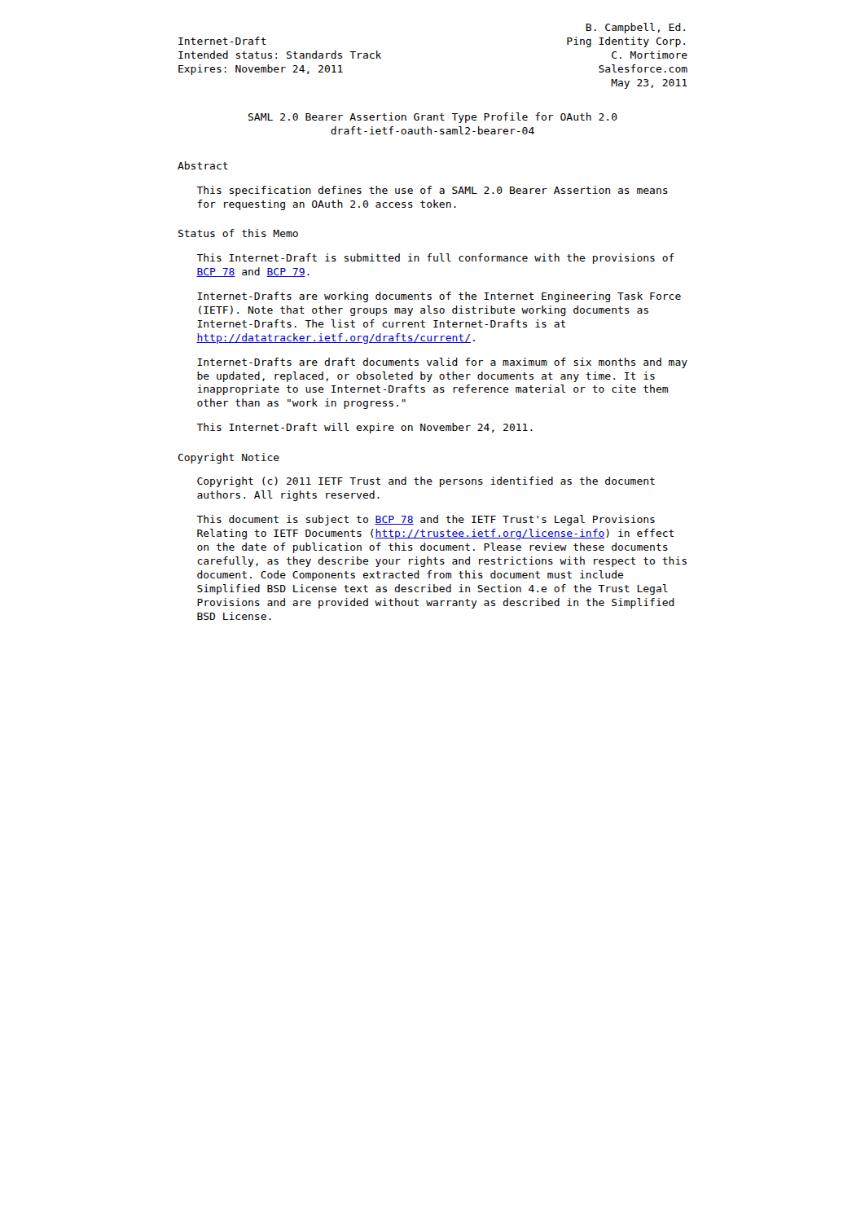| | B. Campbell, Ed. |
| Internet-Draft | Ping Identity Corp. |
| Intended status: Standards Track | C. Mortimore |
| Expires: November 24, 2011 | Salesforce.com |
| | May 23, 2011 |
SAML 2.0 Bearer Assertion Grant Type Profile for OAuth 2.0
draft-ietf-oauth-saml2-bearer-04
Abstract
This specification defines the use of a SAML 2.0 Bearer Assertion as means for requesting an OAuth 2.0 access token.
Status of this Memo
This Internet-Draft is submitted in full conformance with the provisions of BCP 78 and BCP 79.
Internet-Drafts are working documents of the Internet Engineering Task Force (IETF). Note that other groups may also distribute working documents as Internet-Drafts. The list of current Internet-Drafts is at http://datatracker.ietf.org/drafts/current/.
Internet-Drafts are draft documents valid for a maximum of six months and may be updated, replaced, or obsoleted by other documents at any time. It is inappropriate to use Internet-Drafts as reference material or to cite them other than as "work in progress."
This Internet-Draft will expire on November 24, 2011.
Copyright Notice
Copyright (c) 2011 IETF Trust and the persons identified as the document authors. All rights reserved.
This document is subject to BCP 78 and the IETF Trust's Legal Provisions Relating to IETF Documents (http://trustee.ietf.org/license-info) in effect on the date of publication of this document. Please review these documents carefully, as they describe your rights and restrictions with respect to this document. Code Components extracted from this document must include Simplified BSD License text as described in Section 4.e of the Trust Legal Provisions and are provided without warranty as described in the Simplified BSD License.